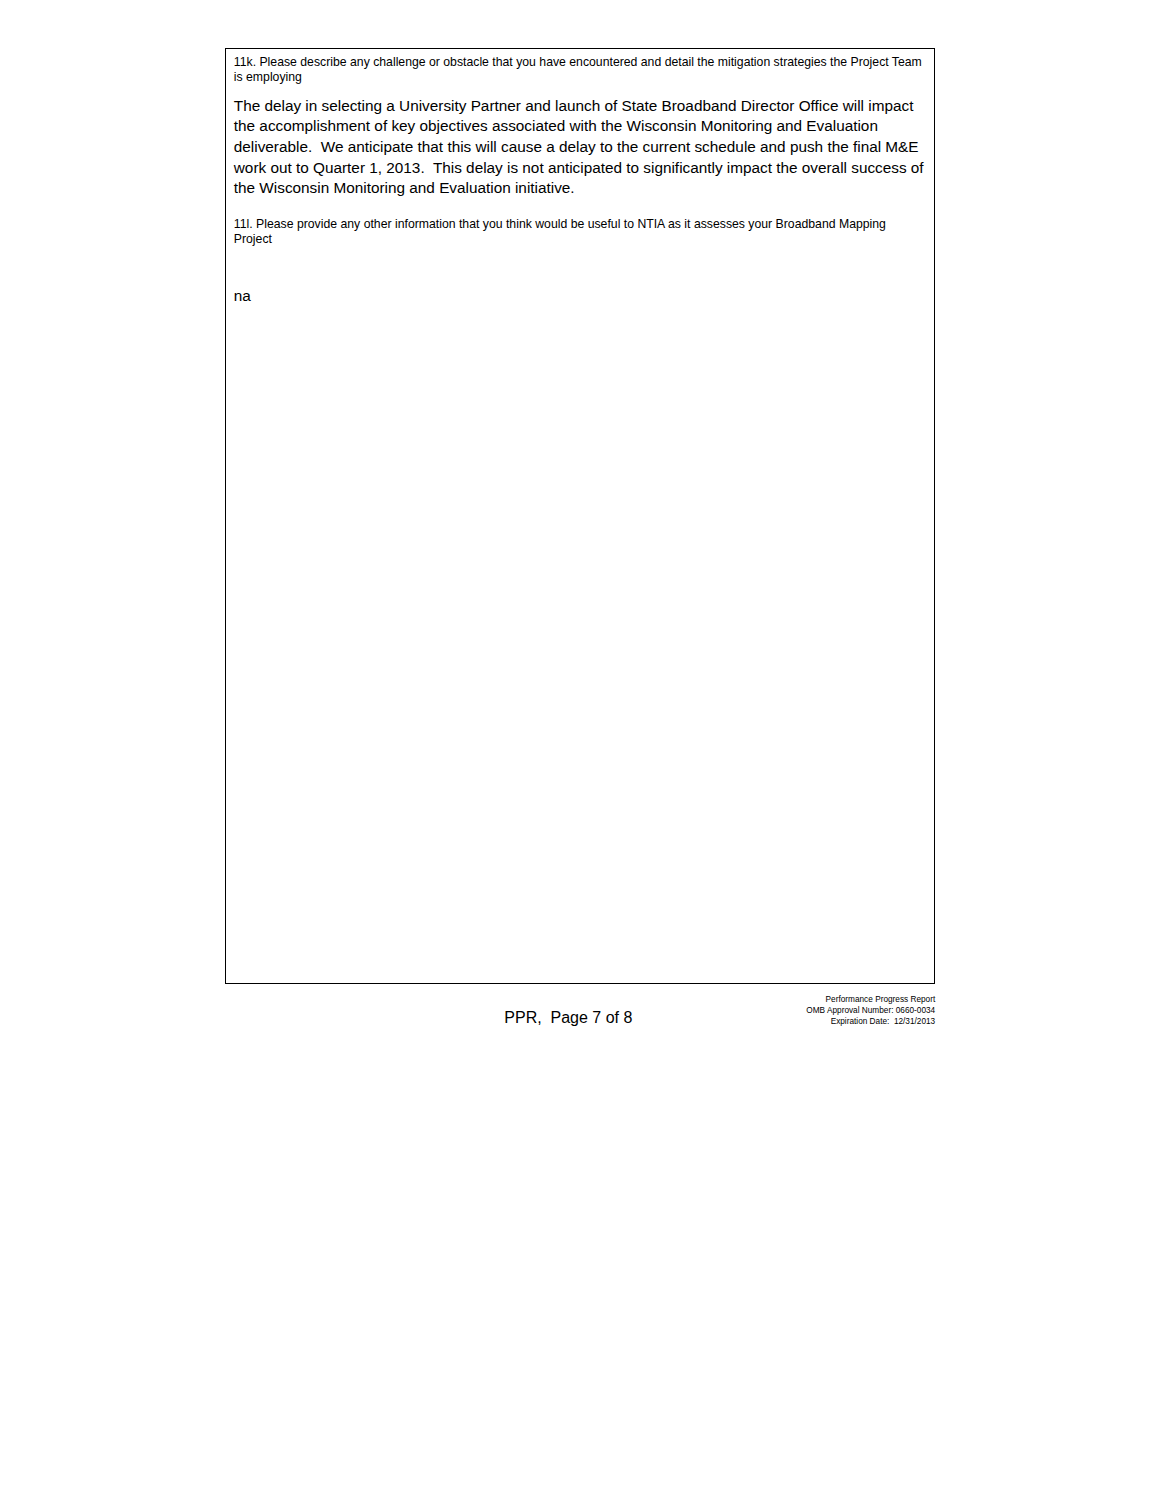11k. Please describe any challenge or obstacle that you have encountered and detail the mitigation strategies the Project Team is employing
The delay in selecting a University Partner and launch of State Broadband Director Office will impact the accomplishment of key objectives associated with the Wisconsin Monitoring and Evaluation deliverable. We anticipate that this will cause a delay to the current schedule and push the final M&E work out to Quarter 1, 2013. This delay is not anticipated to significantly impact the overall success of the Wisconsin Monitoring and Evaluation initiative.
11l. Please provide any other information that you think would be useful to NTIA as it assesses your Broadband Mapping Project
na
PPR, Page 7 of 8
Performance Progress Report
OMB Approval Number: 0660-0034
Expiration Date: 12/31/2013